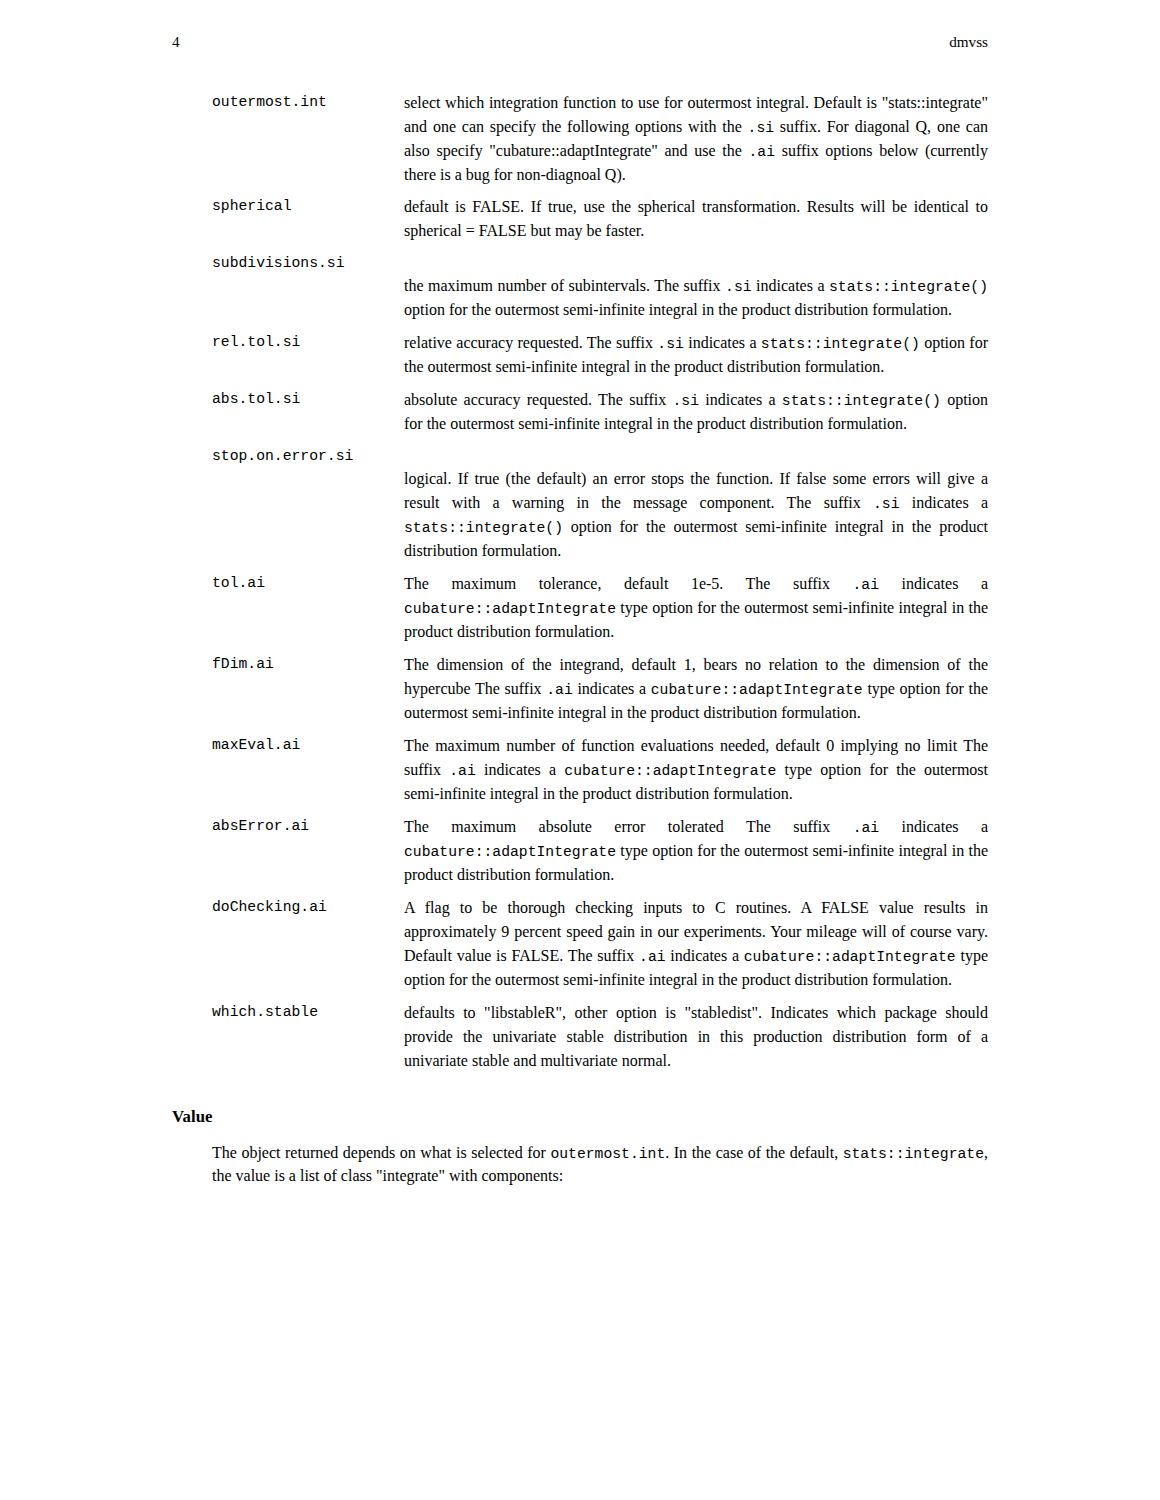4 dmvss
outermost.int
select which integration function to use for outermost integral. Default is "stats::integrate" and one can specify the following options with the .si suffix. For diagonal Q, one can also specify "cubature::adaptIntegrate" and use the .ai suffix options below (currently there is a bug for non-diagnoal Q).
spherical
default is FALSE. If true, use the spherical transformation. Results will be identical to spherical = FALSE but may be faster.
subdivisions.si
the maximum number of subintervals. The suffix .si indicates a stats::integrate() option for the outermost semi-infinite integral in the product distribution formulation.
rel.tol.si
relative accuracy requested. The suffix .si indicates a stats::integrate() option for the outermost semi-infinite integral in the product distribution formulation.
abs.tol.si
absolute accuracy requested. The suffix .si indicates a stats::integrate() option for the outermost semi-infinite integral in the product distribution formulation.
stop.on.error.si
logical. If true (the default) an error stops the function. If false some errors will give a result with a warning in the message component. The suffix .si indicates a stats::integrate() option for the outermost semi-infinite integral in the product distribution formulation.
tol.ai
The maximum tolerance, default 1e-5. The suffix .ai indicates a cubature::adaptIntegrate type option for the outermost semi-infinite integral in the product distribution formulation.
fDim.ai
The dimension of the integrand, default 1, bears no relation to the dimension of the hypercube The suffix .ai indicates a cubature::adaptIntegrate type option for the outermost semi-infinite integral in the product distribution formulation.
maxEval.ai
The maximum number of function evaluations needed, default 0 implying no limit The suffix .ai indicates a cubature::adaptIntegrate type option for the outermost semi-infinite integral in the product distribution formulation.
absError.ai
The maximum absolute error tolerated The suffix .ai indicates a cubature::adaptIntegrate type option for the outermost semi-infinite integral in the product distribution formulation.
doChecking.ai
A flag to be thorough checking inputs to C routines. A FALSE value results in approximately 9 percent speed gain in our experiments. Your mileage will of course vary. Default value is FALSE. The suffix .ai indicates a cubature::adaptIntegrate type option for the outermost semi-infinite integral in the product distribution formulation.
which.stable
defaults to "libstableR", other option is "stabledist". Indicates which package should provide the univariate stable distribution in this production distribution form of a univariate stable and multivariate normal.
Value
The object returned depends on what is selected for outermost.int. In the case of the default, stats::integrate, the value is a list of class "integrate" with components: